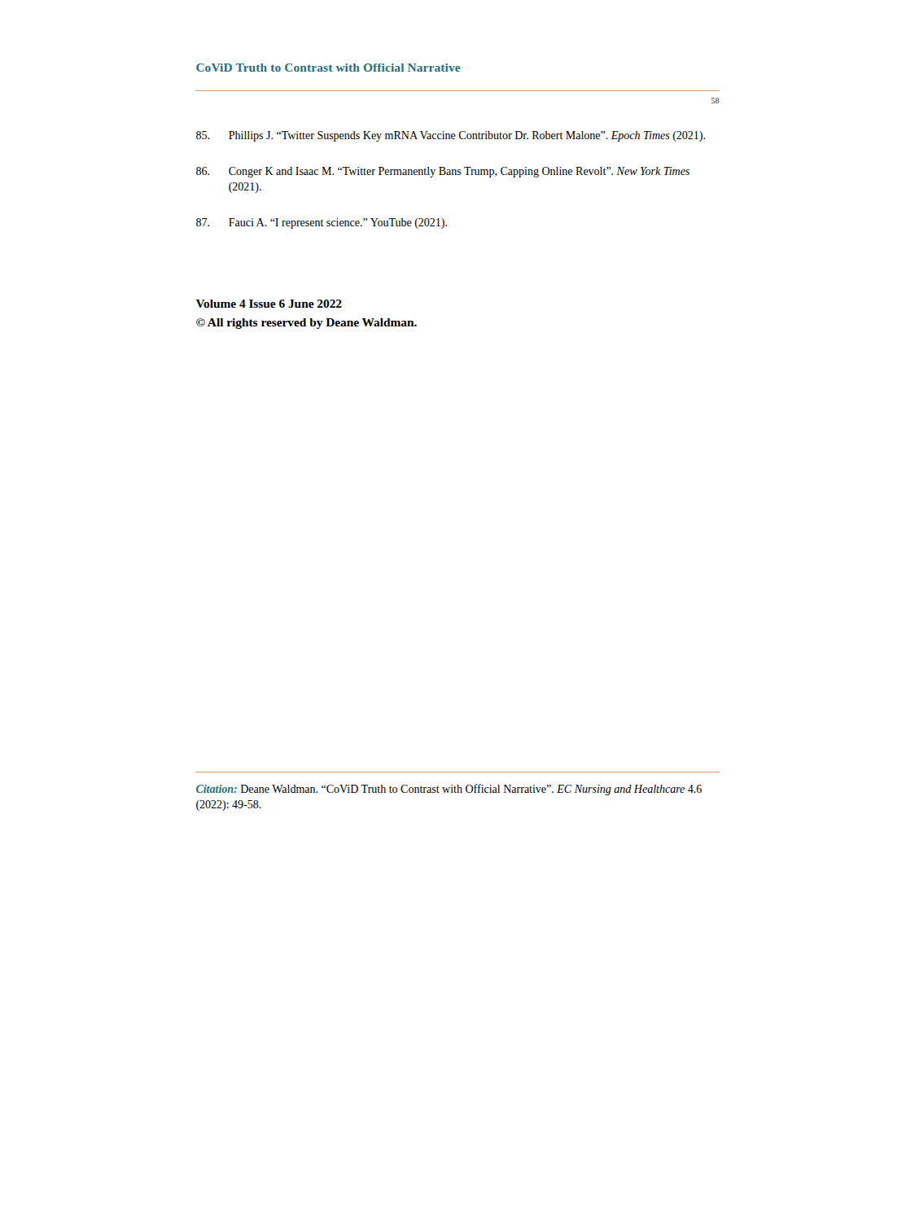CoViD Truth to Contrast with Official Narrative
58
85. Phillips J. “Twitter Suspends Key mRNA Vaccine Contributor Dr. Robert Malone”. Epoch Times (2021).
86. Conger K and Isaac M. “Twitter Permanently Bans Trump, Capping Online Revolt”. New York Times (2021).
87. Fauci A. “I represent science.” YouTube (2021).
Volume 4 Issue 6 June 2022
© All rights reserved by Deane Waldman.
Citation: Deane Waldman. “CoViD Truth to Contrast with Official Narrative”. EC Nursing and Healthcare 4.6 (2022): 49-58.